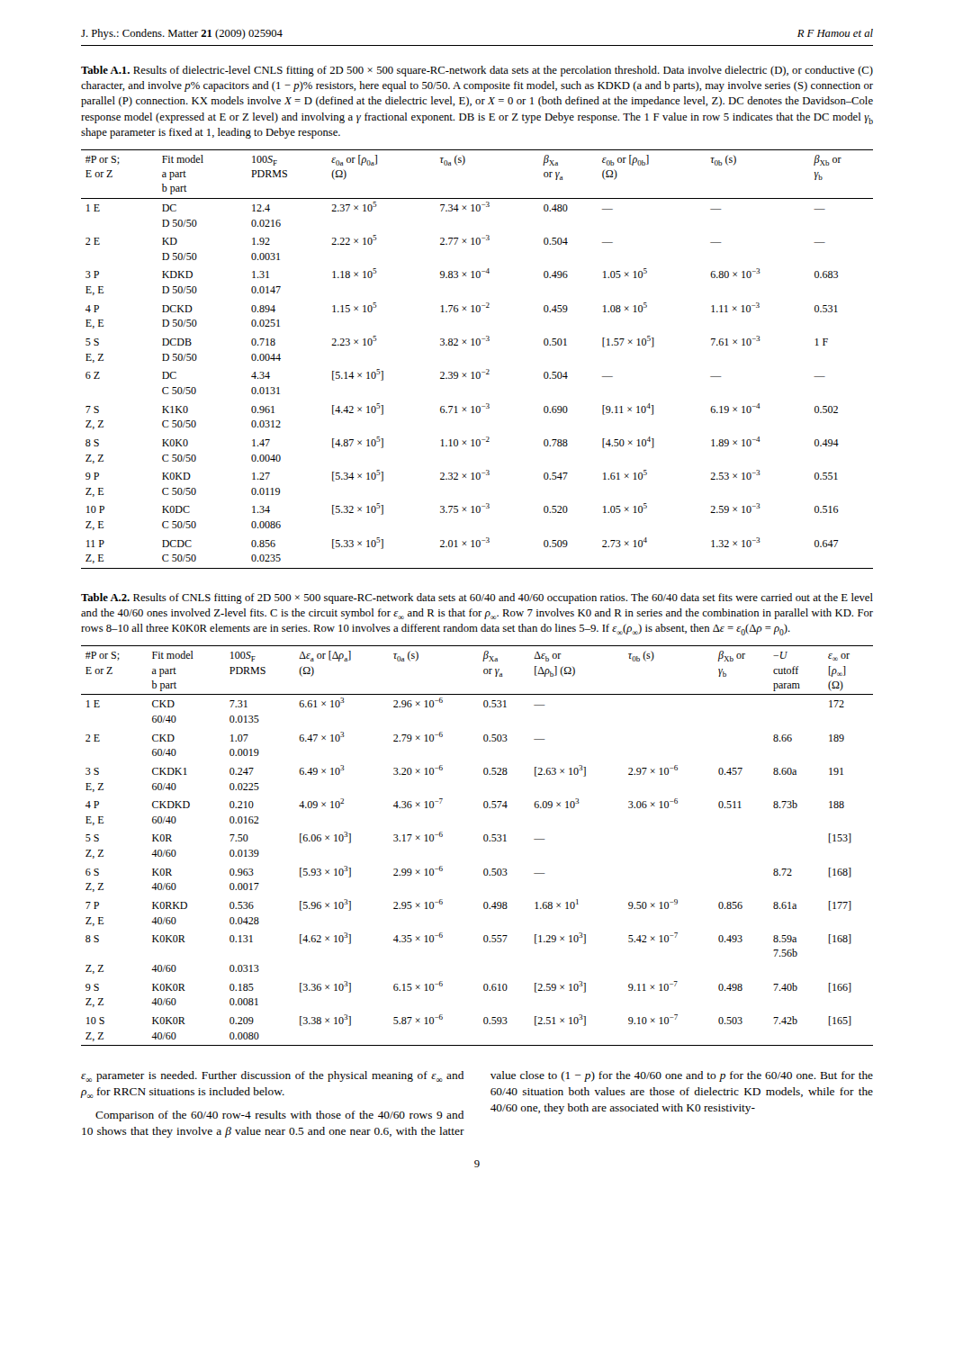J. Phys.: Condens. Matter 21 (2009) 025904
R F Hamou et al
Table A.1. Results of dielectric-level CNLS fitting of 2D 500 × 500 square-RC-network data sets at the percolation threshold. Data involve dielectric (D), or conductive (C) character, and involve p% capacitors and (1 − p)% resistors, here equal to 50/50. A composite fit model, such as KDKD (a and b parts), may involve series (S) connection or parallel (P) connection. KX models involve X = D (defined at the dielectric level, E), or X = 0 or 1 (both defined at the impedance level, Z). DC denotes the Davidson–Cole response model (expressed at E or Z level) and involving a γ fractional exponent. DB is E or Z type Debye response. The 1 F value in row 5 indicates that the DC model γb shape parameter is fixed at 1, leading to Debye response.
| #P or S; E or Z | Fit model a part b part | 100 S F PDRMS | ε 0a or [ ρ 0a ] (Ω) | τ 0a (s) | β Xa or γ a | ε 0b or [ ρ 0b ] (Ω) | τ 0b (s) | β Xb or γ b |
| --- | --- | --- | --- | --- | --- | --- | --- | --- |
| 1 E | DC | 12.4 | 2.37 × 10 5 | 7.34 × 10 −3 | 0.480 | — | — | — |
| | D 50/50 | 0.0216 | | | | | | |
| 2 E | KD | 1.92 | 2.22 × 10 5 | 2.77 × 10 −3 | 0.504 | — | — | — |
| | D 50/50 | 0.0031 | | | | | | |
| 3 P | KDKD | 1.31 | 1.18 × 10 5 | 9.83 × 10 −4 | 0.496 | 1.05 × 10 5 | 6.80 × 10 −3 | 0.683 |
| E, E | D 50/50 | 0.0147 | | | | | | |
| 4 P | DCKD | 0.894 | 1.15 × 10 5 | 1.76 × 10 −2 | 0.459 | 1.08 × 10 5 | 1.11 × 10 −3 | 0.531 |
| E, E | D 50/50 | 0.0251 | | | | | | |
| 5 S | DCDB | 0.718 | 2.23 × 10 5 | 3.82 × 10 −3 | 0.501 | [1.57 × 10 5 ] | 7.61 × 10 −3 | 1 F |
| E, Z | D 50/50 | 0.0044 | | | | | | |
| 6 Z | DC | 4.34 | [5.14 × 10 5 ] | 2.39 × 10 −2 | 0.504 | — | — | — |
| | C 50/50 | 0.0131 | | | | | | |
| 7 S | K1K0 | 0.961 | [4.42 × 10 5 ] | 6.71 × 10 −3 | 0.690 | [9.11 × 10 4 ] | 6.19 × 10 −4 | 0.502 |
| Z, Z | C 50/50 | 0.0312 | | | | | | |
| 8 S | K0K0 | 1.47 | [4.87 × 10 5 ] | 1.10 × 10 −2 | 0.788 | [4.50 × 10 4 ] | 1.89 × 10 −4 | 0.494 |
| Z, Z | C 50/50 | 0.0040 | | | | | | |
| 9 P | K0KD | 1.27 | [5.34 × 10 5 ] | 2.32 × 10 −3 | 0.547 | 1.61 × 10 5 | 2.53 × 10 −3 | 0.551 |
| Z, E | C 50/50 | 0.0119 | | | | | | |
| 10 P | K0DC | 1.34 | [5.32 × 10 5 ] | 3.75 × 10 −3 | 0.520 | 1.05 × 10 5 | 2.59 × 10 −3 | 0.516 |
| Z, E | C 50/50 | 0.0086 | | | | | | |
| 11 P | DCDC | 0.856 | [5.33 × 10 5 ] | 2.01 × 10 −3 | 0.509 | 2.73 × 10 4 | 1.32 × 10 −3 | 0.647 |
| Z, E | C 50/50 | 0.0235 | | | | | | |
Table A.2. Results of CNLS fitting of 2D 500 × 500 square-RC-network data sets at 60/40 and 40/60 occupation ratios. The 60/40 data set fits were carried out at the E level and the 40/60 ones involved Z-level fits. C is the circuit symbol for ε∞ and R is that for ρ∞. Row 7 involves K0 and R in series and the combination in parallel with KD. For rows 8–10 all three K0K0R elements are in series. Row 10 involves a different random data set than do lines 5–9. If ε∞(ρ∞) is absent, then Δε = ε0(Δρ = ρ0).
| #P or S; E or Z | Fit model a part b part | 100 S F PDRMS | Δ ε a or [Δ ρ a ] (Ω) | τ 0a (s) | β Xa or γ a | Δ ε b or [Δ ρ b ] (Ω) | τ 0b (s) | β Xb or γ b | − U cutoff param | ε ∞ or [ ρ ∞ ] (Ω) |
| --- | --- | --- | --- | --- | --- | --- | --- | --- | --- | --- |
| 1 E | CKD | 7.31 | 6.61 × 10 3 | 2.96 × 10 −6 | 0.531 | — | | | | 172 |
| | 60/40 | 0.0135 | | | | | | | | |
| 2 E | CKD | 1.07 | 6.47 × 10 3 | 2.79 × 10 −6 | 0.503 | — | | | 8.66 | 189 |
| | 60/40 | 0.0019 | | | | | | | | |
| 3 S | CKDK1 | 0.247 | 6.49 × 10 3 | 3.20 × 10 −6 | 0.528 | [2.63 × 10 3 ] | 2.97 × 10 −6 | 0.457 | 8.60a | 191 |
| E, Z | 60/40 | 0.0225 | | | | | | | | |
| 4 P | CKDKD | 0.210 | 4.09 × 10 2 | 4.36 × 10 −7 | 0.574 | 6.09 × 10 3 | 3.06 × 10 −6 | 0.511 | 8.73b | 188 |
| E, E | 60/40 | 0.0162 | | | | | | | | |
| 5 S | K0R | 7.50 | [6.06 × 10 3 ] | 3.17 × 10 −6 | 0.531 | — | | | | [153] |
| Z, Z | 40/60 | 0.0139 | | | | | | | | |
| 6 S | K0R | 0.963 | [5.93 × 10 3 ] | 2.99 × 10 −6 | 0.503 | — | | | 8.72 | [168] |
| Z, Z | 40/60 | 0.0017 | | | | | | | | |
| 7 P | K0RKD | 0.536 | [5.96 × 10 3 ] | 2.95 × 10 −6 | 0.498 | 1.68 × 10 1 | 9.50 × 10 −9 | 0.856 | 8.61a | [177] |
| Z, E | 40/60 | 0.0428 | | | | | | | | |
| 8 S | K0K0R | 0.131 | [4.62 × 10 3 ] | 4.35 × 10 −6 | 0.557 | [1.29 × 10 3 ] | 5.42 × 10 −7 | 0.493 | 8.59a 7.56b | [168] |
| Z, Z | 40/60 | 0.0313 | | | | | | | | |
| 9 S | K0K0R | 0.185 | [3.36 × 10 3 ] | 6.15 × 10 −6 | 0.610 | [2.59 × 10 3 ] | 9.11 × 10 −7 | 0.498 | 7.40b | [166] |
| Z, Z | 40/60 | 0.0081 | | | | | | | | |
| 10 S | K0K0R | 0.209 | [3.38 × 10 3 ] | 5.87 × 10 −6 | 0.593 | [2.51 × 10 3 ] | 9.10 × 10 −7 | 0.503 | 7.42b | [165] |
| Z, Z | 40/60 | 0.0080 | | | | | | | | |
ε∞ parameter is needed. Further discussion of the physical meaning of ε∞ and ρ∞ for RRCN situations is included below.
Comparison of the 60/40 row-4 results with those of the 40/60 rows 9 and 10 shows that they involve a β value near 0.5 and one near 0.6, with the latter value close to (1 − p) for the 40/60 one and to p for the 60/40 one. But for the 60/40 situation both values are those of dielectric KD models, while for the 40/60 one, they both are associated with K0 resistivity-
9